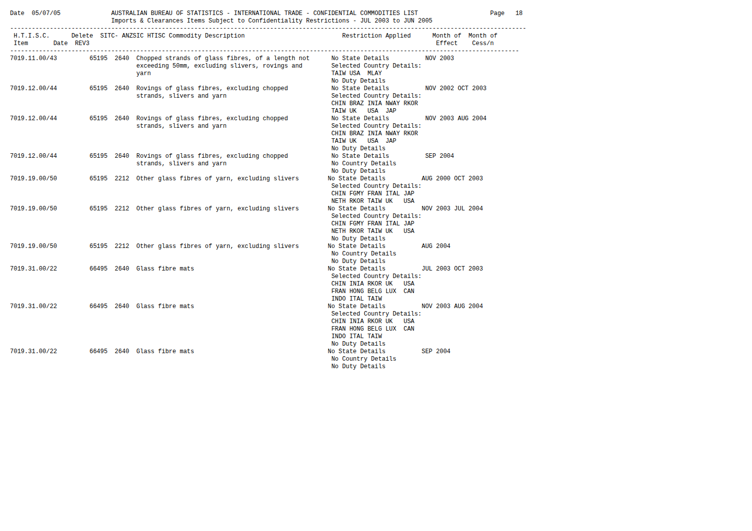Date  05/07/05              AUSTRALIAN BUREAU OF STATISTICS - INTERNATIONAL TRADE - CONFIDENTIAL COMMODITIES LIST                    Page   18
                            Imports & Clearances Items Subject to Confidentiality Restrictions - JUL 2003 to JUN 2005
-----------------------------------------------------------------------------------------------------------------------------------------------
 H.T.I.S.C.      Delete  SITC- ANZSIC HTISC Commodity Description                           Restriction Applied      Month of  Month of
 Item       Date  REV3                                                                                                Effect    Cess/n
---------------------------------------------------------------------------------------------------------------------------------------------
7019.11.00/43         65195  2640  Chopped strands of glass fibres, of a length not      No State Details          NOV 2003
                                   exceeding 50mm, excluding slivers, rovings and        Selected Country Details:
                                   yarn                                                  TAIW USA  MLAY
                                                                                         No Duty Details
7019.12.00/44         65195  2640  Rovings of glass fibres, excluding chopped            No State Details          NOV 2002 OCT 2003
                                   strands, slivers and yarn                             Selected Country Details:
                                                                                         CHIN BRAZ INIA NWAY RKOR
                                                                                         TAIW UK   USA  JAP
7019.12.00/44         65195  2640  Rovings of glass fibres, excluding chopped            No State Details          NOV 2003 AUG 2004
                                   strands, slivers and yarn                             Selected Country Details:
                                                                                         CHIN BRAZ INIA NWAY RKOR
                                                                                         TAIW UK   USA  JAP
                                                                                         No Duty Details
7019.12.00/44         65195  2640  Rovings of glass fibres, excluding chopped            No State Details          SEP 2004
                                   strands, slivers and yarn                             No Country Details
                                                                                         No Duty Details
7019.19.00/50         65195  2212  Other glass fibres of yarn, excluding slivers        No State Details          AUG 2000 OCT 2003
                                                                                         Selected Country Details:
                                                                                         CHIN FGMY FRAN ITAL JAP
                                                                                         NETH RKOR TAIW UK   USA
7019.19.00/50         65195  2212  Other glass fibres of yarn, excluding slivers        No State Details          NOV 2003 JUL 2004
                                                                                         Selected Country Details:
                                                                                         CHIN FGMY FRAN ITAL JAP
                                                                                         NETH RKOR TAIW UK   USA
                                                                                         No Duty Details
7019.19.00/50         65195  2212  Other glass fibres of yarn, excluding slivers        No State Details          AUG 2004
                                                                                         No Country Details
                                                                                         No Duty Details
7019.31.00/22         66495  2640  Glass fibre mats                                     No State Details          JUL 2003 OCT 2003
                                                                                         Selected Country Details:
                                                                                         CHIN INIA RKOR UK   USA
                                                                                         FRAN HONG BELG LUX  CAN
                                                                                         INDO ITAL TAIW
7019.31.00/22         66495  2640  Glass fibre mats                                     No State Details          NOV 2003 AUG 2004
                                                                                         Selected Country Details:
                                                                                         CHIN INIA RKOR UK   USA
                                                                                         FRAN HONG BELG LUX  CAN
                                                                                         INDO ITAL TAIW
                                                                                         No Duty Details
7019.31.00/22         66495  2640  Glass fibre mats                                     No State Details          SEP 2004
                                                                                         No Country Details
                                                                                         No Duty Details